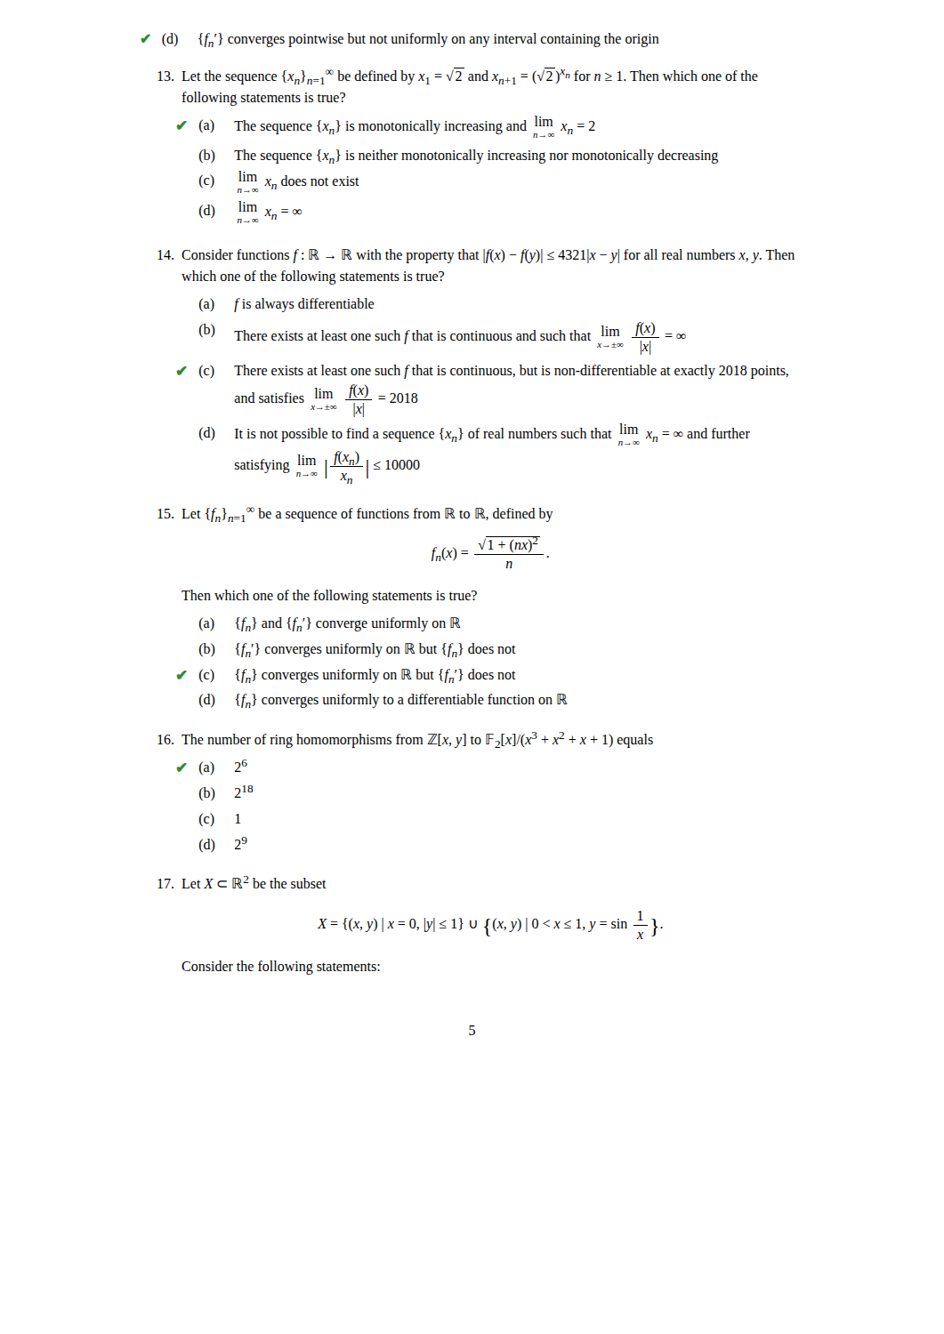(d) {fn′} converges pointwise but not uniformly on any interval containing the origin
Let the sequence {xn}n=1∞ be defined by x1 = √2 and xn+1 = (√2)xn for n ≥ 1. Then which one of the following statements is true?
The sequence {xn} is monotonically increasing and lim n→∞ xn = 2
The sequence {xn} is neither monotonically increasing nor monotonically decreasing
lim n→∞ xn does not exist
lim n→∞ xn = ∞
Consider functions f : ℝ → ℝ with the property that |f(x) − f(y)| ≤ 4321|x − y| for all real numbers x, y. Then which one of the following statements is true?
f is always differentiable
There exists at least one such f that is continuous and such that lim x→±∞ f(x)|x| = ∞
There exists at least one such f that is continuous, but is non-differentiable at exactly 2018 points, and satisfies lim x→±∞ f(x)|x| = 2018
It is not possible to find a sequence {xn} of real numbers such that lim n→∞ xn = ∞ and further satisfying lim n→∞ |f(xn) xn| ≤ 10000
Let {fn}n=1∞ be a sequence of functions from ℝ to ℝ, defined by
fn(x) = √1 + (nx)2 n.
Then which one of the following statements is true?
{fn} and {fn′} converge uniformly on ℝ
{fn′} converges uniformly on ℝ but {fn} does not
{fn} converges uniformly on ℝ but {fn′} does not
{fn} converges uniformly to a differentiable function on ℝ
The number of ring homomorphisms from ℤ[x, y] to 𝔽2[x]/(x3 + x2 + x + 1) equals
26
218
1
29
Let X ⊂ ℝ2 be the subset
X = {(x, y) | x = 0, |y| ≤ 1} ∪ {(x, y) | 0 < x ≤ 1, y = sin 1 x}.
Consider the following statements:
5